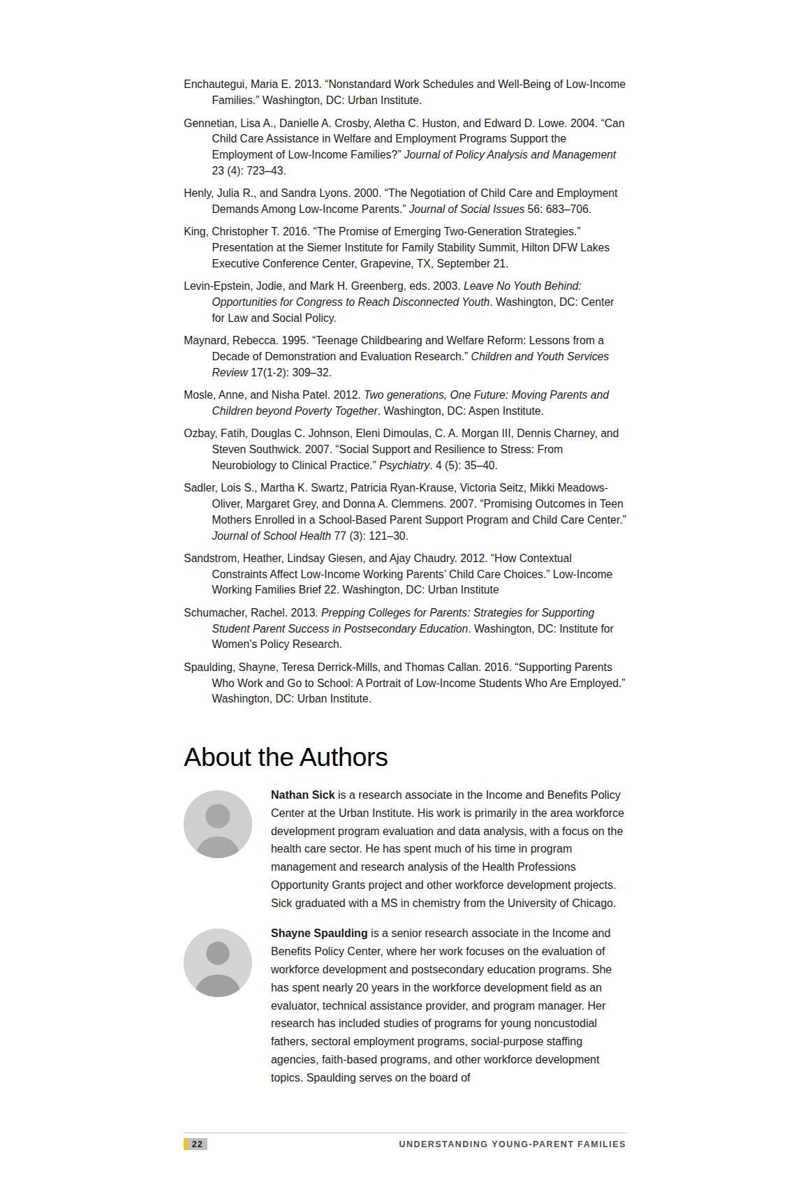Enchautegui, Maria E. 2013. “Nonstandard Work Schedules and Well-Being of Low-Income Families.” Washington, DC: Urban Institute.
Gennetian, Lisa A., Danielle A. Crosby, Aletha C. Huston, and Edward D. Lowe. 2004. “Can Child Care Assistance in Welfare and Employment Programs Support the Employment of Low-Income Families?” Journal of Policy Analysis and Management 23 (4): 723–43.
Henly, Julia R., and Sandra Lyons. 2000. “The Negotiation of Child Care and Employment Demands Among Low-Income Parents.” Journal of Social Issues 56: 683–706.
King, Christopher T. 2016. “The Promise of Emerging Two-Generation Strategies.” Presentation at the Siemer Institute for Family Stability Summit, Hilton DFW Lakes Executive Conference Center, Grapevine, TX, September 21.
Levin-Epstein, Jodie, and Mark H. Greenberg, eds. 2003. Leave No Youth Behind: Opportunities for Congress to Reach Disconnected Youth. Washington, DC: Center for Law and Social Policy.
Maynard, Rebecca. 1995. “Teenage Childbearing and Welfare Reform: Lessons from a Decade of Demonstration and Evaluation Research.” Children and Youth Services Review 17(1-2): 309–32.
Mosle, Anne, and Nisha Patel. 2012. Two generations, One Future: Moving Parents and Children beyond Poverty Together. Washington, DC: Aspen Institute.
Ozbay, Fatih, Douglas C. Johnson, Eleni Dimoulas, C. A. Morgan III, Dennis Charney, and Steven Southwick. 2007. “Social Support and Resilience to Stress: From Neurobiology to Clinical Practice.” Psychiatry. 4 (5): 35–40.
Sadler, Lois S., Martha K. Swartz, Patricia Ryan-Krause, Victoria Seitz, Mikki Meadows-Oliver, Margaret Grey, and Donna A. Clemmens. 2007. “Promising Outcomes in Teen Mothers Enrolled in a School-Based Parent Support Program and Child Care Center.” Journal of School Health 77 (3): 121–30.
Sandstrom, Heather, Lindsay Giesen, and Ajay Chaudry. 2012. “How Contextual Constraints Affect Low-Income Working Parents’ Child Care Choices.” Low-Income Working Families Brief 22. Washington, DC: Urban Institute
Schumacher, Rachel. 2013. Prepping Colleges for Parents: Strategies for Supporting Student Parent Success in Postsecondary Education. Washington, DC: Institute for Women’s Policy Research.
Spaulding, Shayne, Teresa Derrick-Mills, and Thomas Callan. 2016. “Supporting Parents Who Work and Go to School: A Portrait of Low-Income Students Who Are Employed.” Washington, DC: Urban Institute.
About the Authors
Nathan Sick is a research associate in the Income and Benefits Policy Center at the Urban Institute. His work is primarily in the area workforce development program evaluation and data analysis, with a focus on the health care sector. He has spent much of his time in program management and research analysis of the Health Professions Opportunity Grants project and other workforce development projects. Sick graduated with a MS in chemistry from the University of Chicago.
Shayne Spaulding is a senior research associate in the Income and Benefits Policy Center, where her work focuses on the evaluation of workforce development and postsecondary education programs. She has spent nearly 20 years in the workforce development field as an evaluator, technical assistance provider, and program manager. Her research has included studies of programs for young noncustodial fathers, sectoral employment programs, social-purpose staffing agencies, faith-based programs, and other workforce development topics. Spaulding serves on the board of
22 Understanding Young-Parent Families